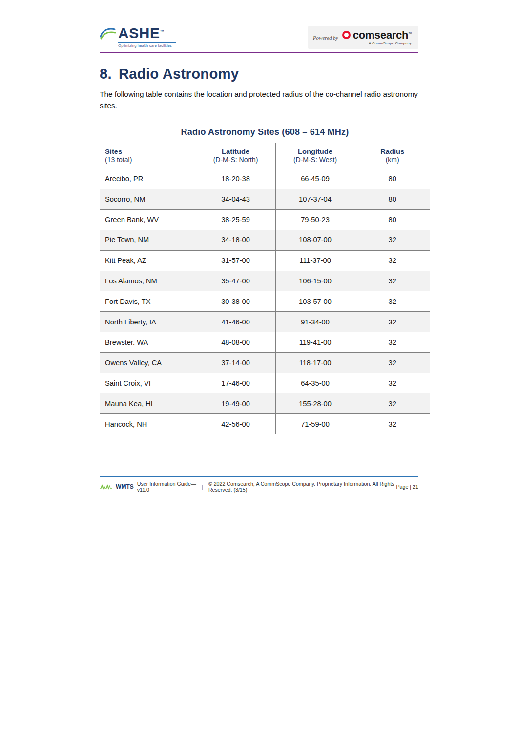ASHE™
Optimizing health care facilities
Powered by
comsearch™
A CommScope Company
8. Radio Astronomy
The following table contains the location and protected radius of the co-channel radio astronomy sites.
Radio Astronomy Sites (608 – 614 MHz)
| Sites (13 total) | Latitude (D-M-S: North) | Longitude (D-M-S: West) | Radius (km) |
| --- | --- | --- | --- |
| Arecibo, PR | 18-20-38 | 66-45-09 | 80 |
| Socorro, NM | 34-04-43 | 107-37-04 | 80 |
| Green Bank, WV | 38-25-59 | 79-50-23 | 80 |
| Pie Town, NM | 34-18-00 | 108-07-00 | 32 |
| Kitt Peak, AZ | 31-57-00 | 111-37-00 | 32 |
| Los Alamos, NM | 35-47-00 | 106-15-00 | 32 |
| Fort Davis, TX | 30-38-00 | 103-57-00 | 32 |
| North Liberty, IA | 41-46-00 | 91-34-00 | 32 |
| Brewster, WA | 48-08-00 | 119-41-00 | 32 |
| Owens Valley, CA | 37-14-00 | 118-17-00 | 32 |
| Saint Croix, VI | 17-46-00 | 64-35-00 | 32 |
| Mauna Kea, HI | 19-49-00 | 155-28-00 | 32 |
| Hancock, NH | 42-56-00 | 71-59-00 | 32 |
WMTS User Information Guide—v11.0 | © 2022 Comsearch, A CommScope Company. Proprietary Information. All Rights Reserved. (3/15)
Page | 21